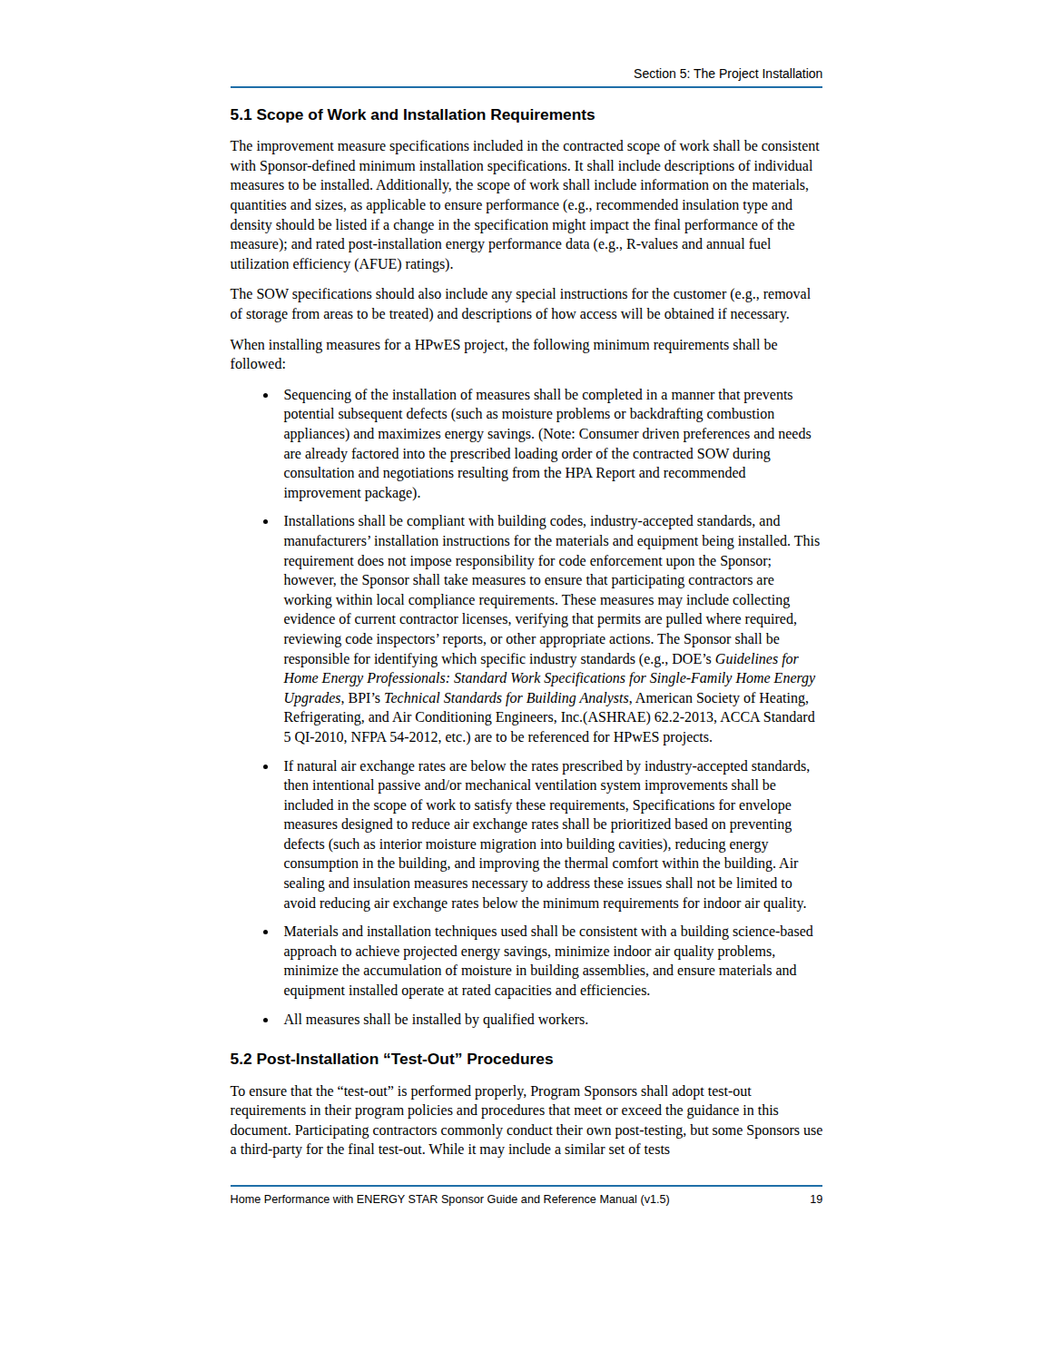Section 5: The Project Installation
5.1 Scope of Work and Installation Requirements
The improvement measure specifications included in the contracted scope of work shall be consistent with Sponsor-defined minimum installation specifications. It shall include descriptions of individual measures to be installed. Additionally, the scope of work shall include information on the materials, quantities and sizes, as applicable to ensure performance (e.g., recommended insulation type and density should be listed if a change in the specification might impact the final performance of the measure); and rated post-installation energy performance data (e.g., R-values and annual fuel utilization efficiency (AFUE) ratings).
The SOW specifications should also include any special instructions for the customer (e.g., removal of storage from areas to be treated) and descriptions of how access will be obtained if necessary.
When installing measures for a HPwES project, the following minimum requirements shall be followed:
Sequencing of the installation of measures shall be completed in a manner that prevents potential subsequent defects (such as moisture problems or backdrafting combustion appliances) and maximizes energy savings. (Note: Consumer driven preferences and needs are already factored into the prescribed loading order of the contracted SOW during consultation and negotiations resulting from the HPA Report and recommended improvement package).
Installations shall be compliant with building codes, industry-accepted standards, and manufacturers’ installation instructions for the materials and equipment being installed. This requirement does not impose responsibility for code enforcement upon the Sponsor; however, the Sponsor shall take measures to ensure that participating contractors are working within local compliance requirements. These measures may include collecting evidence of current contractor licenses, verifying that permits are pulled where required, reviewing code inspectors’ reports, or other appropriate actions. The Sponsor shall be responsible for identifying which specific industry standards (e.g., DOE’s Guidelines for Home Energy Professionals: Standard Work Specifications for Single-Family Home Energy Upgrades, BPI’s Technical Standards for Building Analysts, American Society of Heating, Refrigerating, and Air Conditioning Engineers, Inc.(ASHRAE) 62.2-2013, ACCA Standard 5 QI-2010, NFPA 54-2012, etc.) are to be referenced for HPwES projects.
If natural air exchange rates are below the rates prescribed by industry-accepted standards, then intentional passive and/or mechanical ventilation system improvements shall be included in the scope of work to satisfy these requirements, Specifications for envelope measures designed to reduce air exchange rates shall be prioritized based on preventing defects (such as interior moisture migration into building cavities), reducing energy consumption in the building, and improving the thermal comfort within the building. Air sealing and insulation measures necessary to address these issues shall not be limited to avoid reducing air exchange rates below the minimum requirements for indoor air quality.
Materials and installation techniques used shall be consistent with a building science-based approach to achieve projected energy savings, minimize indoor air quality problems, minimize the accumulation of moisture in building assemblies, and ensure materials and equipment installed operate at rated capacities and efficiencies.
All measures shall be installed by qualified workers.
5.2 Post-Installation “Test-Out” Procedures
To ensure that the “test-out” is performed properly, Program Sponsors shall adopt test-out requirements in their program policies and procedures that meet or exceed the guidance in this document. Participating contractors commonly conduct their own post-testing, but some Sponsors use a third-party for the final test-out. While it may include a similar set of tests
Home Performance with ENERGY STAR Sponsor Guide and Reference Manual (v1.5) 19